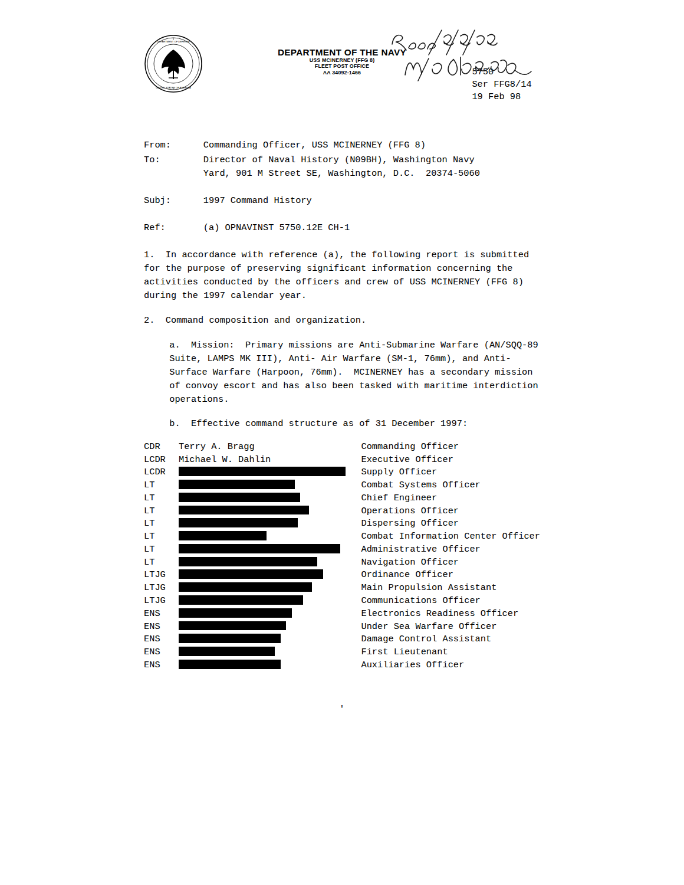DEPARTMENT OF DEFENSE UNITED STATES OF AMERICA
DEPARTMENT OF THE NAVY
USS MCINERNEY (FFG 8)
FLEET POST OFFICE
AA 34092-1466
5750 Ser FFG8/14 19 Feb 98
From:
Commanding Officer, USS MCINERNEY (FFG 8)
To:
Director of Naval History (N09BH), Washington Navy
Yard, 901 M Street SE, Washington, D.C. 20374-5060
Subj:
1997 Command History
Ref:
(a) OPNAVINST 5750.12E CH-1
1. In accordance with reference (a), the following report is submitted for the purpose of preserving significant information concerning the activities conducted by the officers and crew of USS MCINERNEY (FFG 8) during the 1997 calendar year.
2. Command composition and organization.
a. Mission: Primary missions are Anti-Submarine Warfare (AN/SQQ-89 Suite, LAMPS MK III), Anti- Air Warfare (SM-1, 76mm), and Anti- Surface Warfare (Harpoon, 76mm). MCINERNEY has a secondary mission of convoy escort and has also been tasked with maritime interdiction operations.
b. Effective command structure as of 31 December 1997:
| CDR | Terry A. Bragg | Commanding Officer |
| LCDR | Michael W. Dahlin | Executive Officer |
| LCDR | | Supply Officer |
| LT | | Combat Systems Officer |
| LT | | Chief Engineer |
| LT | | Operations Officer |
| LT | | Dispersing Officer |
| LT | | Combat Information Center Officer |
| LT | | Administrative Officer |
| LT | | Navigation Officer |
| LTJG | | Ordinance Officer |
| LTJG | | Main Propulsion Assistant |
| LTJG | | Communications Officer |
| ENS | | Electronics Readiness Officer |
| ENS | | Under Sea Warfare Officer |
| ENS | | Damage Control Assistant |
| ENS | | First Lieutenant |
| ENS | | Auxiliaries Officer |
'